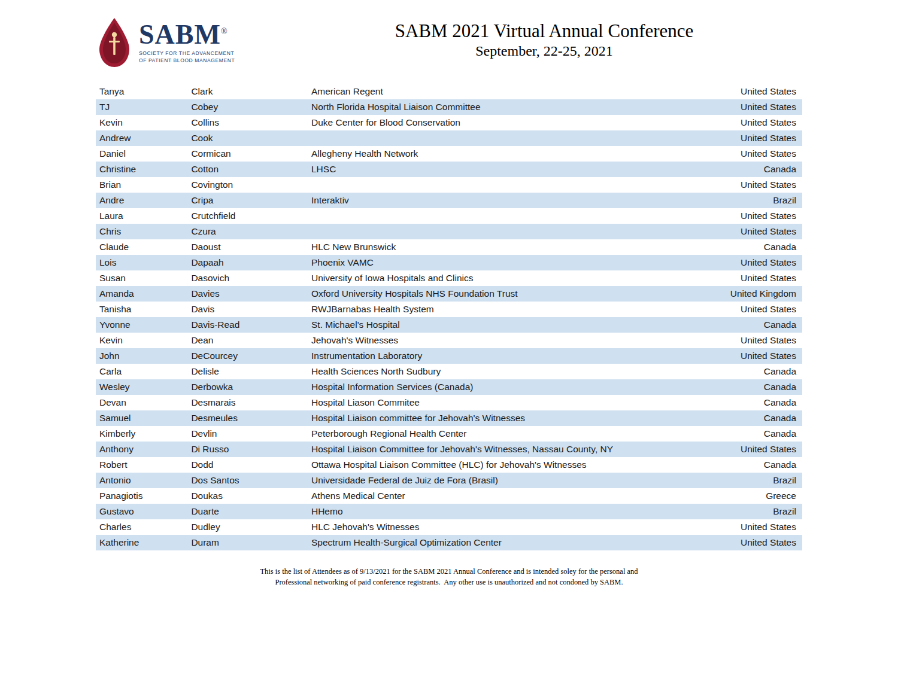SABM®
Society for the Advancement
of Patient Blood Management
SABM 2021 Virtual Annual Conference
September, 22-25, 2021
| Tanya | Clark | American Regent | United States |
| TJ | Cobey | North Florida Hospital Liaison Committee | United States |
| Kevin | Collins | Duke Center for Blood Conservation | United States |
| Andrew | Cook | | United States |
| Daniel | Cormican | Allegheny Health Network | United States |
| Christine | Cotton | LHSC | Canada |
| Brian | Covington | | United States |
| Andre | Cripa | Interaktiv | Brazil |
| Laura | Crutchfield | | United States |
| Chris | Czura | | United States |
| Claude | Daoust | HLC New Brunswick | Canada |
| Lois | Dapaah | Phoenix VAMC | United States |
| Susan | Dasovich | University of Iowa Hospitals and Clinics | United States |
| Amanda | Davies | Oxford University Hospitals NHS Foundation Trust | United Kingdom |
| Tanisha | Davis | RWJBarnabas Health System | United States |
| Yvonne | Davis-Read | St. Michael's Hospital | Canada |
| Kevin | Dean | Jehovah's Witnesses | United States |
| John | DeCourcey | Instrumentation Laboratory | United States |
| Carla | Delisle | Health Sciences North Sudbury | Canada |
| Wesley | Derbowka | Hospital Information Services (Canada) | Canada |
| Devan | Desmarais | Hospital Liason Commitee | Canada |
| Samuel | Desmeules | Hospital Liaison committee for Jehovah's Witnesses | Canada |
| Kimberly | Devlin | Peterborough Regional Health Center | Canada |
| Anthony | Di Russo | Hospital Liaison Committee for Jehovah's Witnesses, Nassau County, NY | United States |
| Robert | Dodd | Ottawa Hospital Liaison Committee (HLC) for Jehovah's Witnesses | Canada |
| Antonio | Dos Santos | Universidade Federal de Juiz de Fora (Brasil) | Brazil |
| Panagiotis | Doukas | Athens Medical Center | Greece |
| Gustavo | Duarte | HHemo | Brazil |
| Charles | Dudley | HLC Jehovah's Witnesses | United States |
| Katherine | Duram | Spectrum Health-Surgical Optimization Center | United States |
This is the list of Attendees as of 9/13/2021 for the SABM 2021 Annual Conference and is intended soley for the personal and
Professional networking of paid conference registrants. Any other use is unauthorized and not condoned by SABM.